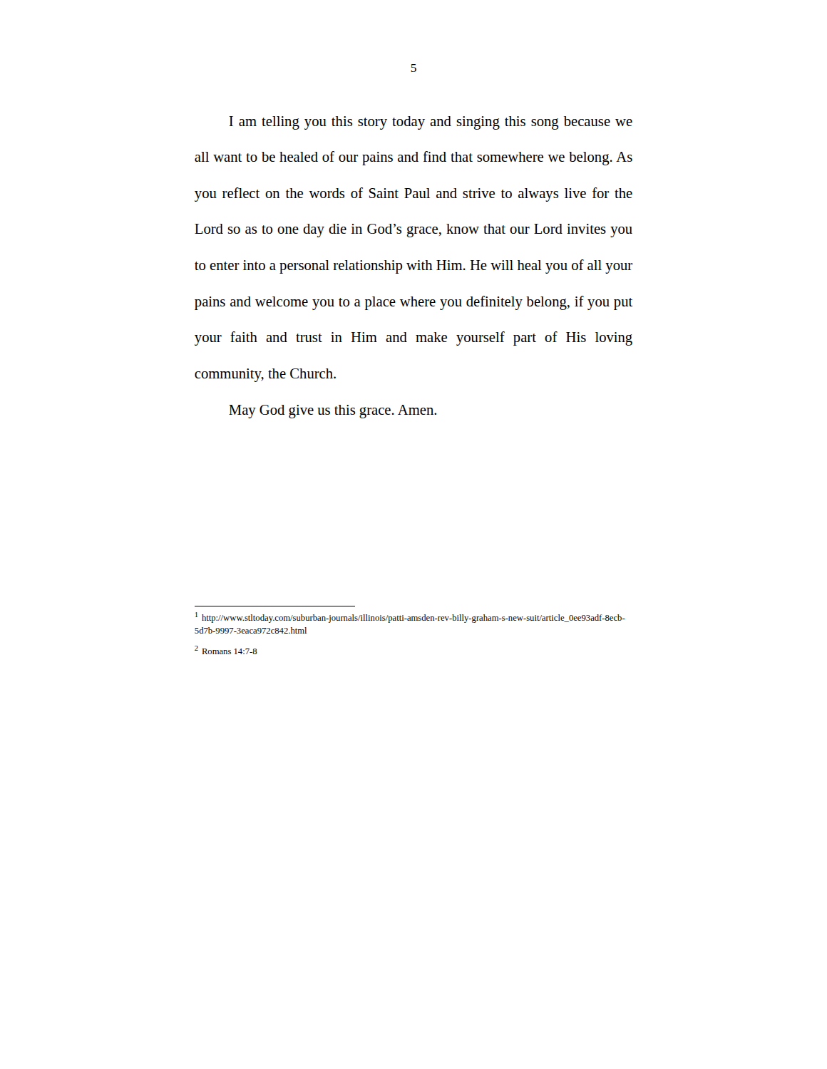5
I am telling you this story today and singing this song because we all want to be healed of our pains and find that somewhere we belong. As you reflect on the words of Saint Paul and strive to always live for the Lord so as to one day die in God’s grace, know that our Lord invites you to enter into a personal relationship with Him. He will heal you of all your pains and welcome you to a place where you definitely belong, if you put your faith and trust in Him and make yourself part of His loving community, the Church.
May God give us this grace. Amen.
1 http://www.stltoday.com/suburban-journals/illinois/patti-amsden-rev-billy-graham-s-new-suit/article_0ee93adf-8ecb-5d7b-9997-3eaca972c842.html
2 Romans 14:7-8